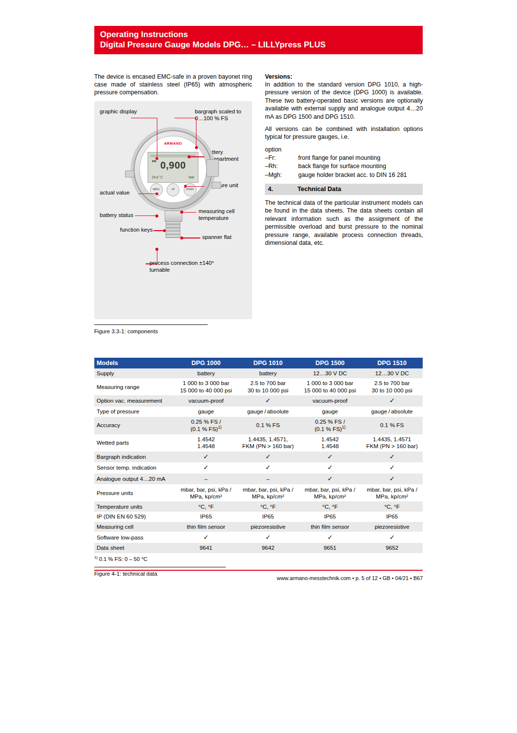Operating Instructions
Digital Pressure Gauge Models DPG… – LILLYpress PLUS
The device is encased EMC-safe in a proven bayonet ring case made of stainless steel (IP65) with atmospheric pressure compensation.
graphic display
bargraph scaled to 0…100 % FS
battery compart­ment
pressure unit
actual value
measuring cell temperature
battery status
function keys
spanner flat
process connection ±140° turnable
ARMANO
▮▮▮
0,900
24.6 °C
bar
MENU
UP
DOWN
Figure 3.3-1: components
Versions:
In addition to the standard version DPG 1010, a high-pressure version of the device (DPG 1000) is available. These two battery-operated basic versions are optionally available with external supply and analogue output 4…20 mA as DPG 1500 and DPG 1510.
All versions can be combined with installation options typical for pressure gauges, i.e.
option
–Fr:
front flange for panel mounting
–Rh:
back flange for surface mounting
–Mgh:
gauge holder bracket acc. to DIN 16 281
4. Technical Data
The technical data of the particular instrument models can be found in the data sheets. The data sheets contain all relevant information such as the assignment of the permissible overload and burst pressure to the nominal pressure range, available process connection threads, dimensional data, etc.
| Models | DPG 1000 | DPG 1010 | DPG 1500 | DPG 1510 |
| --- | --- | --- | --- | --- |
| Supply | battery | battery | 12…30 V DC | 12…30 V DC |
| Measuring range | 1 000 to 3 000 bar 15 000 to 40 000 psi | 2.5 to 700 bar 30 to 10 000 psi | 1 000 to 3 000 bar 15 000 to 40 000 psi | 2.5 to 700 bar 30 to 10 000 psi |
| Option vac. measurement | vacuum-proof | ✓ | vacuum-proof | ✓ |
| Type of pressure | gauge | gauge / absolute | gauge | gauge / absolute |
| Accuracy | 0.25 % FS / (0.1 % FS) 1) | 0.1 % FS | 0.25 % FS / (0.1 % FS) 1) | 0.1 % FS |
| Wetted parts | 1.4542 1.4548 | 1.4435, 1.4571, FKM (PN > 160 bar) | 1.4542 1.4548 | 1.4435, 1.4571 FKM (PN > 160 bar) |
| Bargraph indication | ✓ | ✓ | ✓ | ✓ |
| Sensor temp. indication | ✓ | ✓ | ✓ | ✓ |
| Analogue output 4…20 mA | – | – | ✓ | ✓ |
| Pressure units | mbar, bar, psi, kPa / MPa, kp/cm² | mbar, bar, psi, kPa / MPa, kp/cm² | mbar, bar, psi, kPa / MPa, kp/cm² | mbar, bar, psi, kPa / MPa, kp/cm² |
| Temperature units | °C, °F | °C, °F | °C, °F | °C, °F |
| IP (DIN EN 60 529) | IP65 | IP65 | IP65 | IP65 |
| Measuring cell | thin film sensor | piezoresistive | thin film sensor | piezoresistive |
| Software low-pass | ✓ | ✓ | ✓ | ✓ |
| Data sheet | 9641 | 9642 | 9651 | 9652 |
1) 0.1 % FS: 0 – 50 °C
Figure 4-1: technical data
www.armano-messtechnik.com • p. 5 of 12 • GB • 04/21 • B67